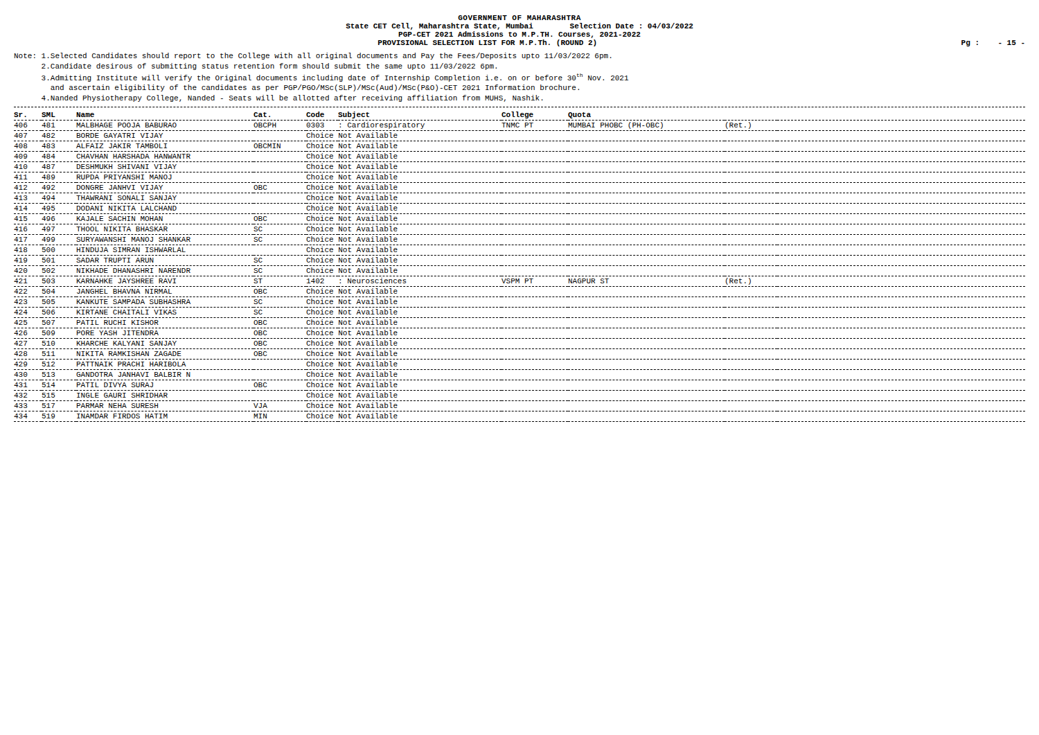GOVERNMENT OF MAHARASHTRA
State CET Cell, Maharashtra State, Mumbai Selection Date : 04/03/2022
PGP-CET 2021 Admissions to M.P.TH. Courses, 2021-2022
PROVISIONAL SELECTION LIST FOR M.P.Th. (ROUND 2)
Pg : - 15 -
Note: 1.Selected Candidates should report to the College with all original documents and Pay the Fees/Deposits upto 11/03/2022 6pm. 2.Candidate desirous of submitting status retention form should submit the same upto 11/03/2022 6pm. 3.Admitting Institute will verify the Original documents including date of Internship Completion i.e. on or before 30th Nov. 2021 and ascertain eligibility of the candidates as per PGP/PGO/MSc(SLP)/MSc(Aud)/MSc(P&O)-CET 2021 Information brochure. 4.Nanded Physiotherapy College, Nanded - Seats will be allotted after receiving affiliation from MUHS, Nashik.
| Sr. | SML | Name | Cat. | Code | Subject | College | Quota | |
| --- | --- | --- | --- | --- | --- | --- | --- | --- |
| 406 | 481 | MALBHAGE POOJA BABURAO | OBCPH | 0303 | : Cardiorespiratory | TNMC PT | MUMBAI PHOBC (PH-OBC) | (Ret.) |
| 407 | 482 | BORDE GAYATRI VIJAY | | Choice Not Available | | |
| 408 | 483 | ALFAIZ JAKIR TAMBOLI | OBCMIN | Choice Not Available | | |
| 409 | 484 | CHAVHAN HARSHADA HANWANTR | | Choice Not Available | | |
| 410 | 487 | DESHMUKH SHIVANI VIJAY | | Choice Not Available | | |
| 411 | 489 | RUPDA PRIYANSHI MANOJ | | Choice Not Available | | |
| 412 | 492 | DONGRE JANHVI VIJAY | OBC | Choice Not Available | | |
| 413 | 494 | THAWRANI SONALI SANJAY | | Choice Not Available | | |
| 414 | 495 | DODANI NIKITA LALCHAND | | Choice Not Available | | |
| 415 | 496 | KAJALE SACHIN MOHAN | OBC | Choice Not Available | | |
| 416 | 497 | THOOL NIKITA BHASKAR | SC | Choice Not Available | | |
| 417 | 499 | SURYAWANSHI MANOJ SHANKAR | SC | Choice Not Available | | |
| 418 | 500 | HINDUJA SIMRAN ISHWARLAL | | Choice Not Available | | |
| 419 | 501 | SADAR TRUPTI ARUN | SC | Choice Not Available | | |
| 420 | 502 | NIKHADE DHANASHRI NARENDR | SC | Choice Not Available | | |
| 421 | 503 | KARNAHKE JAYSHREE RAVI | ST | 1402 | : Neurosciences | VSPM PT | NAGPUR ST | (Ret.) |
| 422 | 504 | JANGHEL BHAVNA NIRMAL | OBC | Choice Not Available | | |
| 423 | 505 | KANKUTE SAMPADA SUBHASHRA | SC | Choice Not Available | | |
| 424 | 506 | KIRTANE CHAITALI VIKAS | SC | Choice Not Available | | |
| 425 | 507 | PATIL RUCHI KISHOR | OBC | Choice Not Available | | |
| 426 | 509 | PORE YASH JITENDRA | OBC | Choice Not Available | | |
| 427 | 510 | KHARCHE KALYANI SANJAY | OBC | Choice Not Available | | |
| 428 | 511 | NIKITA RAMKISHAN ZAGADE | OBC | Choice Not Available | | |
| 429 | 512 | PATTNAIK PRACHI HARIBOLA | | Choice Not Available | | |
| 430 | 513 | GANDOTRA JANHAVI BALBIR N | | Choice Not Available | | |
| 431 | 514 | PATIL DIVYA SURAJ | OBC | Choice Not Available | | |
| 432 | 515 | INGLE GAURI SHRIDHAR | | Choice Not Available | | |
| 433 | 517 | PARMAR NEHA SURESH | VJA | Choice Not Available | | |
| 434 | 519 | INAMDAR FIRDOS HATIM | MIN | Choice Not Available | | |